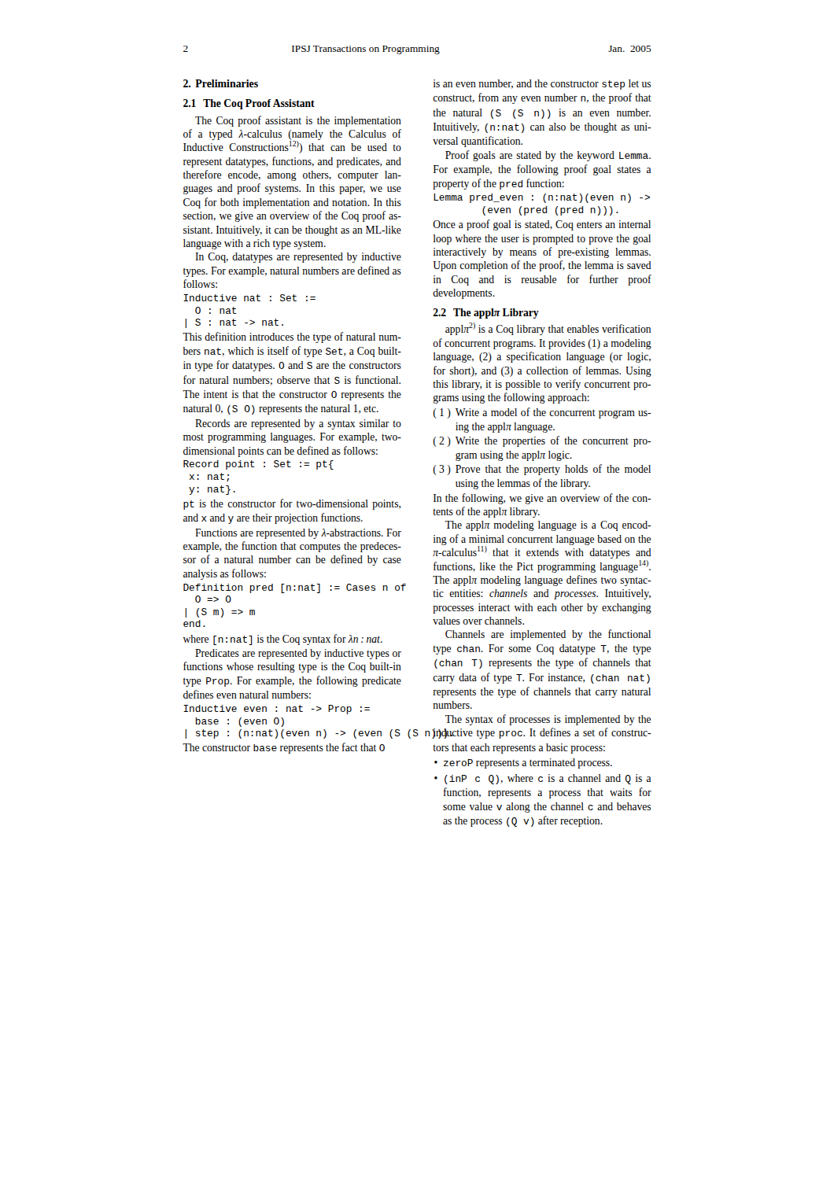2
IPSJ Transactions on Programming
Jan. 2005
2. Preliminaries
2.1 The Coq Proof Assistant
The Coq proof assistant is the implementation of a typed λ-calculus (namely the Calculus of Inductive Constructions12)) that can be used to represent datatypes, functions, and predicates, and therefore encode, among others, computer languages and proof systems. In this paper, we use Coq for both implementation and notation. In this section, we give an overview of the Coq proof assistant. Intuitively, it can be thought as an ML-like language with a rich type system.
In Coq, datatypes are represented by inductive types. For example, natural numbers are defined as follows:
Inductive nat : Set :=
  O : nat
| S : nat -> nat.
This definition introduces the type of natural numbers nat, which is itself of type Set, a Coq built-in type for datatypes. O and S are the constructors for natural numbers; observe that S is functional. The intent is that the constructor O represents the natural 0, (S O) represents the natural 1, etc.
Records are represented by a syntax similar to most programming languages. For example, two-dimensional points can be defined as follows:
Record point : Set := pt{
 x: nat;
 y: nat}.
pt is the constructor for two-dimensional points, and x and y are their projection functions.
Functions are represented by λ-abstractions. For example, the function that computes the predecessor of a natural number can be defined by case analysis as follows:
Definition pred [n:nat] := Cases n of
  O => O
| (S m) => m
end.
where [n:nat] is the Coq syntax for λn : nat.
Predicates are represented by inductive types or functions whose resulting type is the Coq built-in type Prop. For example, the following predicate defines even natural numbers:
Inductive even : nat -> Prop :=
  base : (even O)
| step : (n:nat)(even n) -> (even (S (S n))).
The constructor base represents the fact that O
is an even number, and the constructor step let us construct, from any even number n, the proof that the natural (S (S n)) is an even number. Intuitively, (n:nat) can also be thought as universal quantification.
Proof goals are stated by the keyword Lemma. For example, the following proof goal states a property of the pred function:
Lemma pred_even : (n:nat)(even n) ->
        (even (pred (pred n))).
Once a proof goal is stated, Coq enters an internal loop where the user is prompted to prove the goal interactively by means of pre-existing lemmas. Upon completion of the proof, the lemma is saved in Coq and is reusable for further proof developments.
2.2 The applπ Library
applπ2) is a Coq library that enables verification of concurrent programs. It provides (1) a modeling language, (2) a specification language (or logic, for short), and (3) a collection of lemmas. Using this library, it is possible to verify concurrent programs using the following approach:
Write a model of the concurrent program using the applπ language.
Write the properties of the concurrent program using the applπ logic.
Prove that the property holds of the model using the lemmas of the library.
In the following, we give an overview of the contents of the applπ library.
The applπ modeling language is a Coq encoding of a minimal concurrent language based on the π-calculus11) that it extends with datatypes and functions, like the Pict programming language14). The applπ modeling language defines two syntactic entities: channels and processes. Intuitively, processes interact with each other by exchanging values over channels.
Channels are implemented by the functional type chan. For some Coq datatype T, the type (chan T) represents the type of channels that carry data of type T. For instance, (chan nat) represents the type of channels that carry natural numbers.
The syntax of processes is implemented by the inductive type proc. It defines a set of constructors that each represents a basic process:
zeroP represents a terminated process.
(inP c Q), where c is a channel and Q is a function, represents a process that waits for some value v along the channel c and behaves as the process (Q v) after reception.